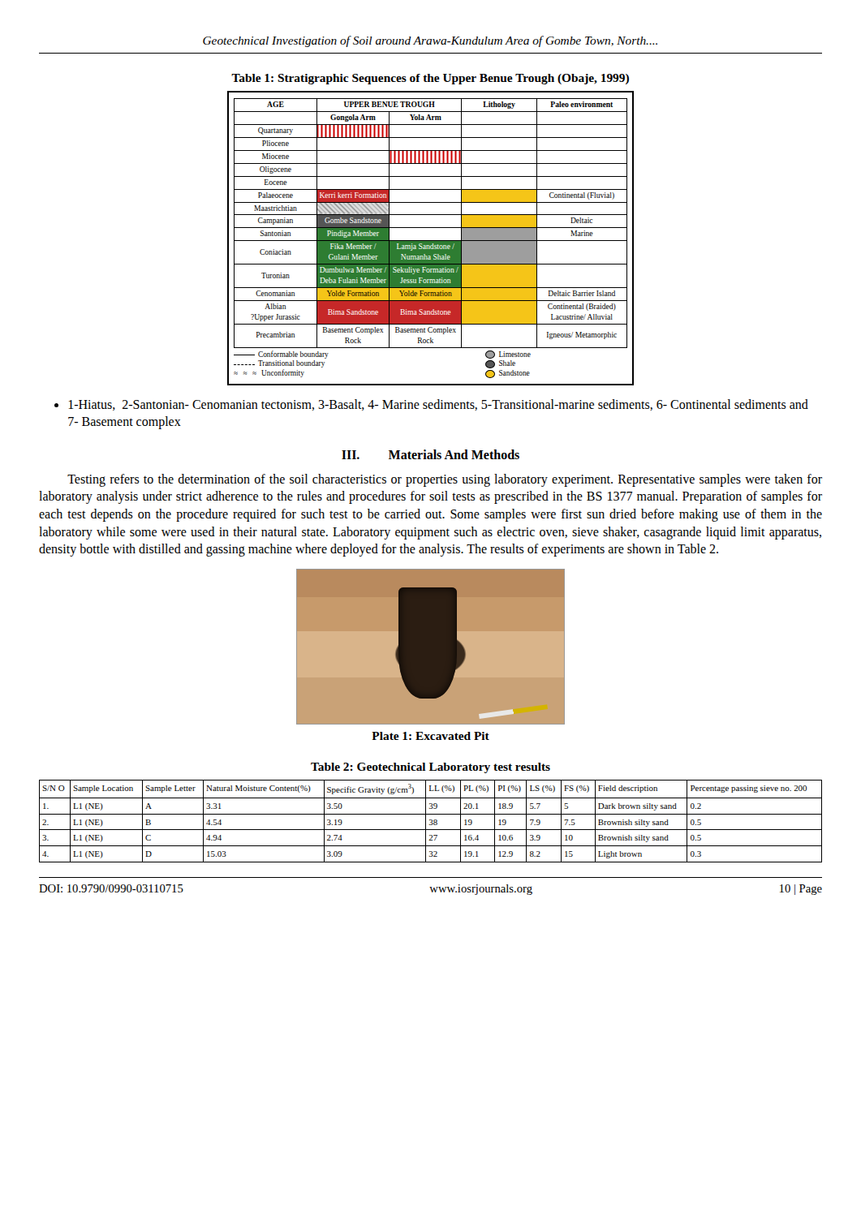Geotechnical Investigation of Soil around Arawa-Kundulum Area of Gombe Town, North....
Table 1: Stratigraphic Sequences of the Upper Benue Trough (Obaje, 1999)
| AGE | UPPER BENUE TROUGH | Lithology | Paleo environment |
| --- | --- | --- | --- |
| | Gongola Arm | Yola Arm | | |
| Quartanary | | | | |
| Pliocene | | | | |
| Miocene | | | | |
| Oligocene | | | | |
| Eocene | | | | |
| Palaeocene | Kerri kerri Formation | | | Continental (Fluvial) |
| Maastrichtian | | | | |
| Campanian | Gombe Sandstone | | | Deltaic |
| Santonian | Pindiga Member | | | Marine |
| Coniacian | Fika Member / Gulani Member | Lamja Sandstone / Numanha Shale | | |
| Turonian | Dumbulwa Member / Deba Fulani Member | Sekuliye Formation / Jessu Formation | | |
| Cenomanian | Yolde Formation | Yolde Formation | | Deltaic Barrier Island |
| Albian ?Upper Jurassic | Bima Sandstone | Bima Sandstone | | Continental (Braided) Lacustrine/ Alluvial |
| Precambrian | Basement Complex Rock | Basement Complex Rock | | Igneous/ Metamorphic |
Conformable boundary
Transitional boundary
≈ ≈ ≈ Unconformity
Limestone
Shale
Sandstone
1-Hiatus, 2-Santonian- Cenomanian tectonism, 3-Basalt, 4- Marine sediments, 5-Transitional-marine sediments, 6- Continental sediments and 7- Basement complex
III. Materials And Methods
Testing refers to the determination of the soil characteristics or properties using laboratory experiment. Representative samples were taken for laboratory analysis under strict adherence to the rules and procedures for soil tests as prescribed in the BS 1377 manual. Preparation of samples for each test depends on the procedure required for such test to be carried out. Some samples were first sun dried before making use of them in the laboratory while some were used in their natural state. Laboratory equipment such as electric oven, sieve shaker, casagrande liquid limit apparatus, density bottle with distilled and gassing machine where deployed for the analysis. The results of experiments are shown in Table 2.
Plate 1: Excavated Pit
Table 2: Geotechnical Laboratory test results
| S/N O | Sample Location | Sample Letter | Natural Moisture Content(%) | Specific Gravity (g/cm 3 ) | LL (%) | PL (%) | PI (%) | LS (%) | FS (%) | Field description | Percentage passing sieve no. 200 |
| --- | --- | --- | --- | --- | --- | --- | --- | --- | --- | --- | --- |
| 1. | L1 (NE) | A | 3.31 | 3.50 | 39 | 20.1 | 18.9 | 5.7 | 5 | Dark brown silty sand | 0.2 |
| 2. | L1 (NE) | B | 4.54 | 3.19 | 38 | 19 | 19 | 7.9 | 7.5 | Brownish silty sand | 0.5 |
| 3. | L1 (NE) | C | 4.94 | 2.74 | 27 | 16.4 | 10.6 | 3.9 | 10 | Brownish silty sand | 0.5 |
| 4. | L1 (NE) | D | 15.03 | 3.09 | 32 | 19.1 | 12.9 | 8.2 | 15 | Light brown | 0.3 |
DOI: 10.9790/0990-03110715
www.iosrjournals.org
10 | Page